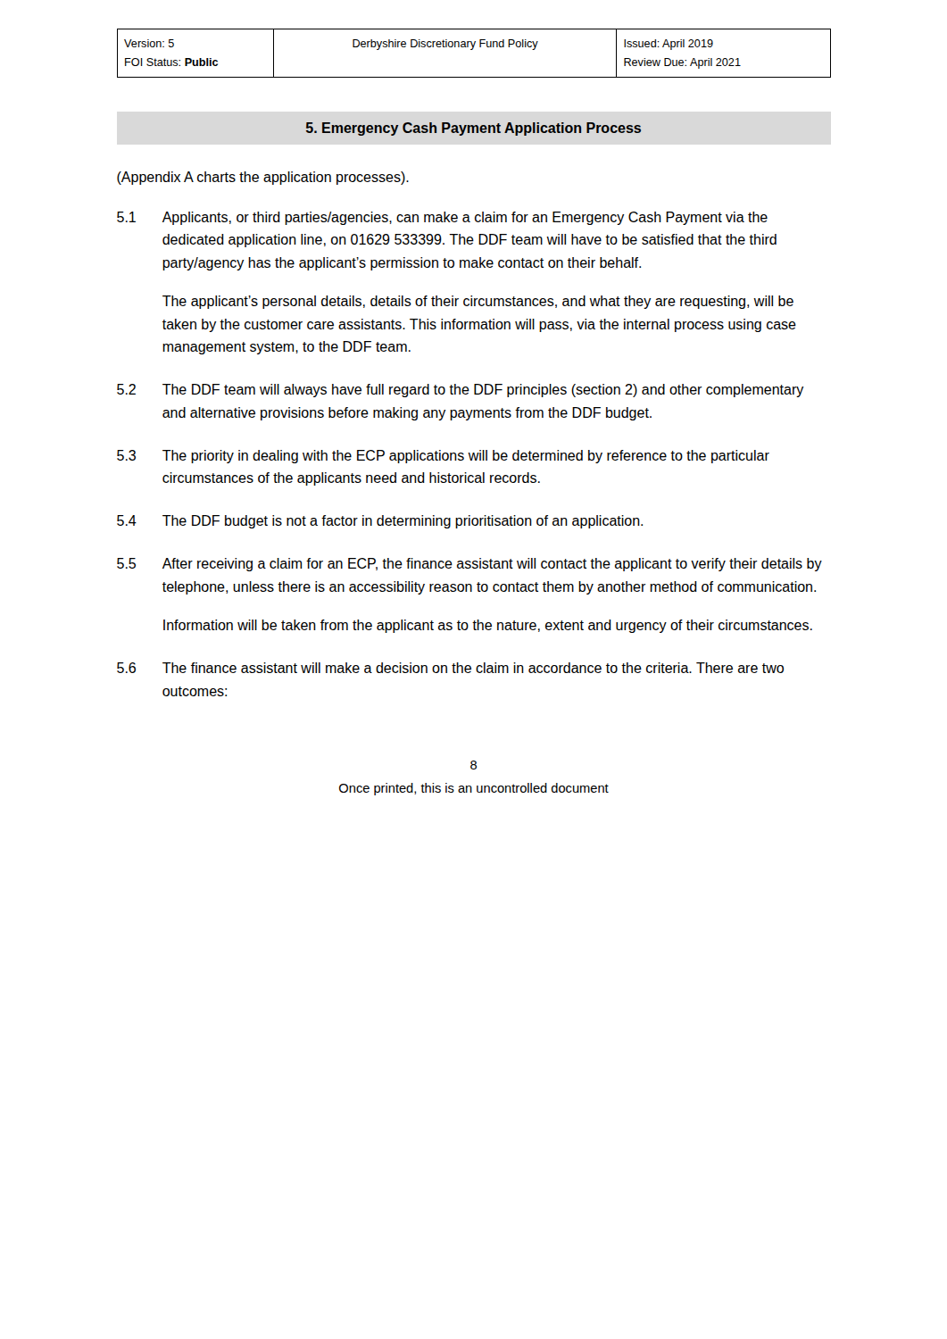| Version: 5 FOI Status: Public | Derbyshire Discretionary Fund Policy | Issued: April 2019 Review Due: April 2021 |
5. Emergency Cash Payment Application Process
(Appendix A charts the application processes).
5.1
Applicants, or third parties/agencies, can make a claim for an Emergency Cash Payment via the dedicated application line, on 01629 533399. The DDF team will have to be satisfied that the third party/agency has the applicant’s permission to make contact on their behalf.
The applicant’s personal details, details of their circumstances, and what they are requesting, will be taken by the customer care assistants. This information will pass, via the internal process using case management system, to the DDF team.
5.2
The DDF team will always have full regard to the DDF principles (section 2) and other complementary and alternative provisions before making any payments from the DDF budget.
5.3
The priority in dealing with the ECP applications will be determined by reference to the particular circumstances of the applicants need and historical records.
5.4
The DDF budget is not a factor in determining prioritisation of an application.
5.5
After receiving a claim for an ECP, the finance assistant will contact the applicant to verify their details by telephone, unless there is an accessibility reason to contact them by another method of communication.
Information will be taken from the applicant as to the nature, extent and urgency of their circumstances.
5.6
The finance assistant will make a decision on the claim in accordance to the criteria. There are two outcomes:
8
Once printed, this is an uncontrolled document